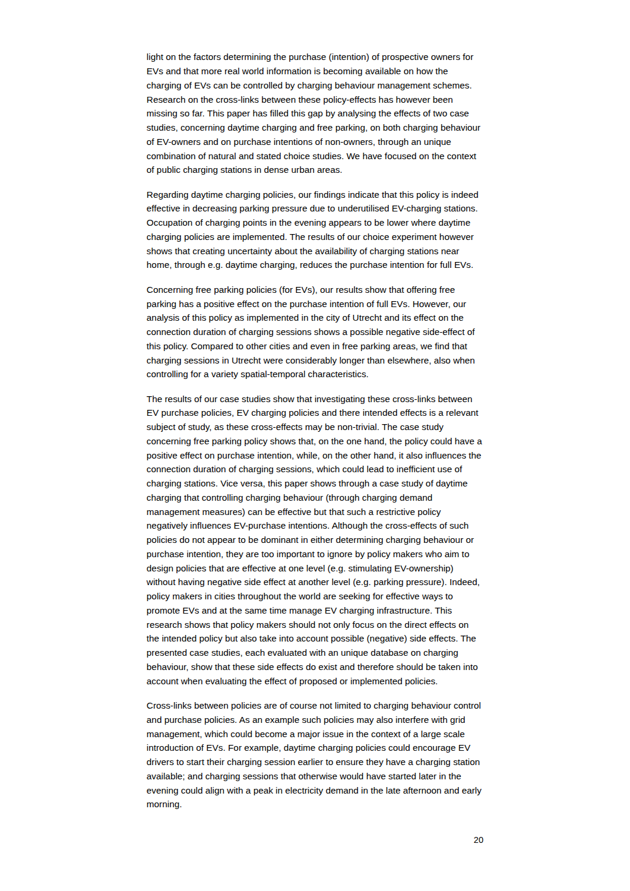light on the factors determining the purchase (intention) of prospective owners for EVs and that more real world information is becoming available on how the charging of EVs can be controlled by charging behaviour management schemes. Research on the cross-links between these policy-effects has however been missing so far. This paper has filled this gap by analysing the effects of two case studies, concerning daytime charging and free parking, on both charging behaviour of EV-owners and on purchase intentions of non-owners, through an unique combination of natural and stated choice studies. We have focused on the context of public charging stations in dense urban areas.
Regarding daytime charging policies, our findings indicate that this policy is indeed effective in decreasing parking pressure due to underutilised EV-charging stations. Occupation of charging points in the evening appears to be lower where daytime charging policies are implemented. The results of our choice experiment however shows that creating uncertainty about the availability of charging stations near home, through e.g. daytime charging, reduces the purchase intention for full EVs.
Concerning free parking policies (for EVs), our results show that offering free parking has a positive effect on the purchase intention of full EVs. However, our analysis of this policy as implemented in the city of Utrecht and its effect on the connection duration of charging sessions shows a possible negative side-effect of this policy. Compared to other cities and even in free parking areas, we find that charging sessions in Utrecht were considerably longer than elsewhere, also when controlling for a variety spatial-temporal characteristics.
The results of our case studies show that investigating these cross-links between EV purchase policies, EV charging policies and there intended effects is a relevant subject of study, as these cross-effects may be non-trivial. The case study concerning free parking policy shows that, on the one hand, the policy could have a positive effect on purchase intention, while, on the other hand, it also influences the connection duration of charging sessions, which could lead to inefficient use of charging stations. Vice versa, this paper shows through a case study of daytime charging that controlling charging behaviour (through charging demand management measures) can be effective but that such a restrictive policy negatively influences EV-purchase intentions. Although the cross-effects of such policies do not appear to be dominant in either determining charging behaviour or purchase intention, they are too important to ignore by policy makers who aim to design policies that are effective at one level (e.g. stimulating EV-ownership) without having negative side effect at another level (e.g. parking pressure). Indeed, policy makers in cities throughout the world are seeking for effective ways to promote EVs and at the same time manage EV charging infrastructure. This research shows that policy makers should not only focus on the direct effects on the intended policy but also take into account possible (negative) side effects. The presented case studies, each evaluated with an unique database on charging behaviour, show that these side effects do exist and therefore should be taken into account when evaluating the effect of proposed or implemented policies.
Cross-links between policies are of course not limited to charging behaviour control and purchase policies. As an example such policies may also interfere with grid management, which could become a major issue in the context of a large scale introduction of EVs. For example, daytime charging policies could encourage EV drivers to start their charging session earlier to ensure they have a charging station available; and charging sessions that otherwise would have started later in the evening could align with a peak in electricity demand in the late afternoon and early morning.
20